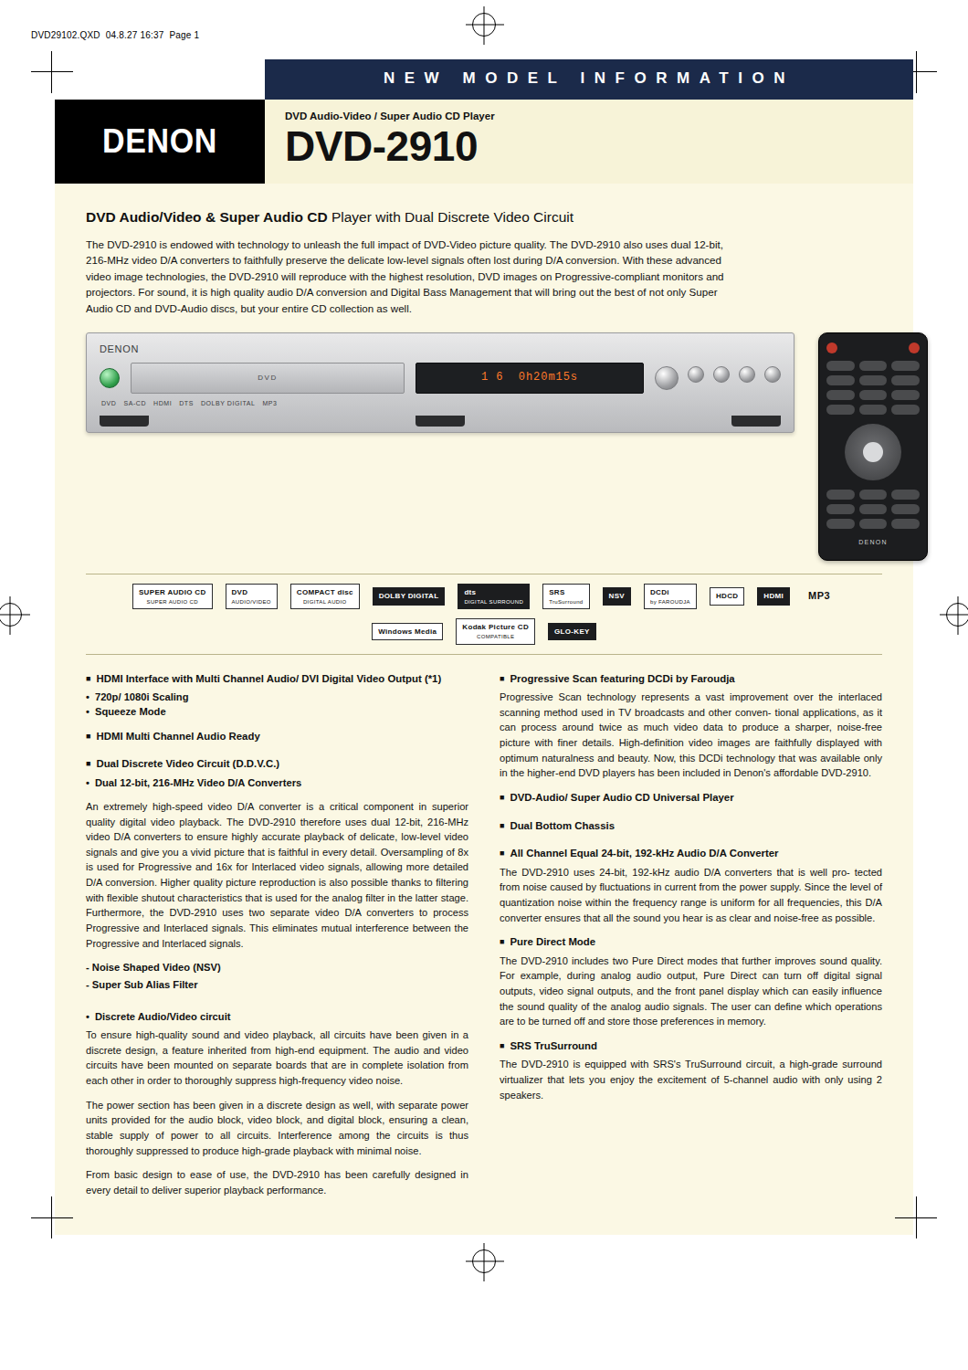DVD29102.QXD 04.8.27 16:37 Page 1
New Model Information
DENON
DVD Audio-Video / Super Audio CD Player
DVD-2910
DVD Audio/Video & Super Audio CD Player with Dual Discrete Video Circuit
The DVD-2910 is endowed with technology to unleash the full impact of DVD-Video picture quality. The DVD-2910 also uses dual 12-bit, 216-MHz video D/A converters to faithfully preserve the delicate low-level signals often lost during D/A conversion. With these advanced video image technologies, the DVD-2910 will reproduce with the highest resolution, DVD images on Progressive-compliant monitors and projectors. For sound, it is high quality audio D/A conversion and Digital Bass Management that will bring out the best of not only Super Audio CD and DVD-Audio discs, but your entire CD collection as well.
DENON
DVD
1 6 0h20m15s
DVD SA-CD HDMI DTS DOLBY DIGITAL MP3
DENON
SUPER AUDIO CDSUPER AUDIO CD DVDAUDIO/VIDEO COMPACT discDIGITAL AUDIO DOLBY DIGITAL dtsDIGITAL SURROUND SRSTruSurround NSV DCDiby FAROUDJA HDCD HDMI MP3 Windows Media Kodak Picture CDCOMPATIBLE GLO-KEY
HDMI Interface with Multi Channel Audio/ DVI Digital Video Output (*1)
720p/ 1080i Scaling
Squeeze Mode
HDMI Multi Channel Audio Ready
Dual Discrete Video Circuit (D.D.V.C.)
Dual 12-bit, 216-MHz Video D/A Converters
An extremely high-speed video D/A converter is a critical component in superior quality digital video playback. The DVD-2910 therefore uses dual 12-bit, 216-MHz video D/A converters to ensure highly accurate playback of delicate, low-level video signals and give you a vivid picture that is faithful in every detail. Oversampling of 8x is used for Progressive and 16x for Interlaced video signals, allowing more detailed D/A conversion. Higher quality picture reproduction is also possible thanks to filtering with flexible shutout characteristics that is used for the analog filter in the latter stage. Furthermore, the DVD-2910 uses two separate video D/A converters to process Progressive and Interlaced signals. This eliminates mutual interference between the Progressive and Interlaced signals.
- Noise Shaped Video (NSV)
- Super Sub Alias Filter
Discrete Audio/Video circuit
To ensure high-quality sound and video playback, all circuits have been given in a discrete design, a feature inherited from high-end equipment. The audio and video circuits have been mounted on separate boards that are in complete isolation from each other in order to thoroughly suppress high-frequency video noise.
The power section has been given in a discrete design as well, with separate power units provided for the audio block, video block, and digital block, ensuring a clean, stable supply of power to all circuits. Interference among the circuits is thus thoroughly suppressed to produce high-grade playback with minimal noise.
From basic design to ease of use, the DVD-2910 has been carefully designed in every detail to deliver superior playback performance.
Progressive Scan featuring DCDi by Faroudja
Progressive Scan technology represents a vast improvement over the interlaced scanning method used in TV broadcasts and other conven- tional applications, as it can process around twice as much video data to produce a sharper, noise-free picture with finer details. High-definition video images are faithfully displayed with optimum naturalness and beauty. Now, this DCDi technology that was available only in the higher-end DVD players has been included in Denon's affordable DVD-2910.
DVD-Audio/ Super Audio CD Universal Player
Dual Bottom Chassis
All Channel Equal 24-bit, 192-kHz Audio D/A Converter
The DVD-2910 uses 24-bit, 192-kHz audio D/A converters that is well pro- tected from noise caused by fluctuations in current from the power supply. Since the level of quantization noise within the frequency range is uniform for all frequencies, this D/A converter ensures that all the sound you hear is as clear and noise-free as possible.
Pure Direct Mode
The DVD-2910 includes two Pure Direct modes that further improves sound quality. For example, during analog audio output, Pure Direct can turn off digital signal outputs, video signal outputs, and the front panel display which can easily influence the sound quality of the analog audio signals. The user can define which operations are to be turned off and store those preferences in memory.
SRS TruSurround
The DVD-2910 is equipped with SRS's TruSurround circuit, a high-grade surround virtualizer that lets you enjoy the excitement of 5-channel audio with only using 2 speakers.